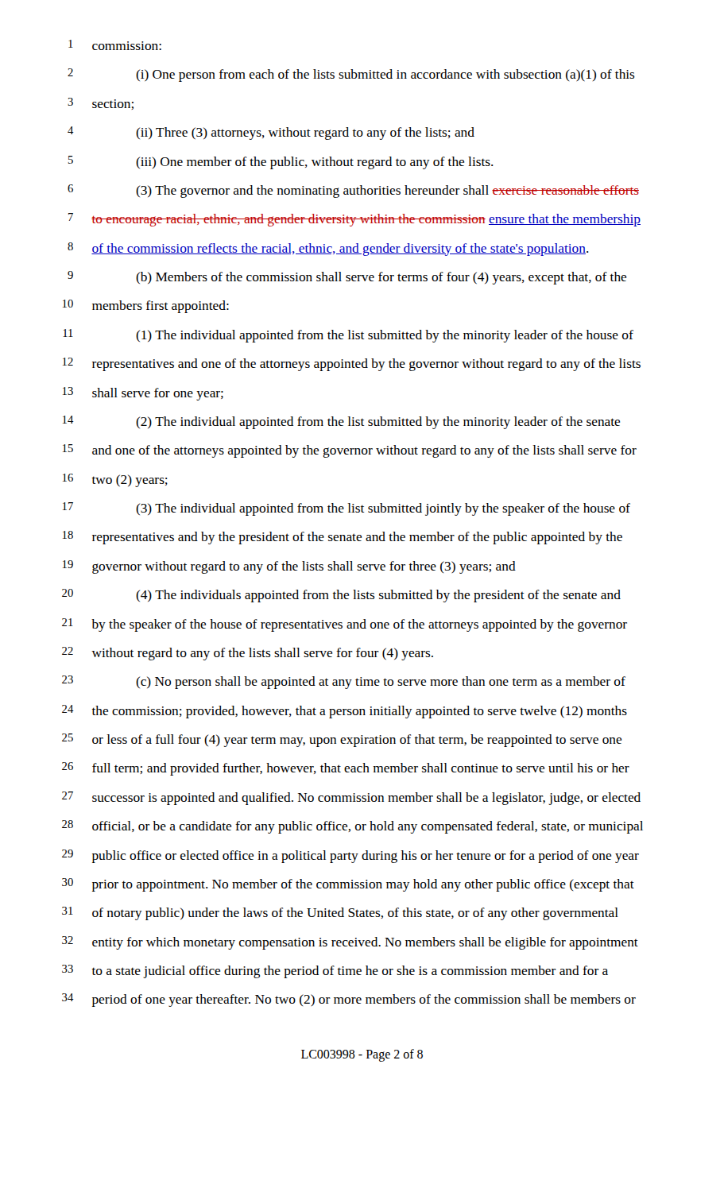commission:
(i) One person from each of the lists submitted in accordance with subsection (a)(1) of this
section;
(ii) Three (3) attorneys, without regard to any of the lists; and
(iii) One member of the public, without regard to any of the lists.
(3) The governor and the nominating authorities hereunder shall exercise reasonable efforts
to encourage racial, ethnic, and gender diversity within the commission ensure that the membership
of the commission reflects the racial, ethnic, and gender diversity of the state's population.
(b) Members of the commission shall serve for terms of four (4) years, except that, of the
members first appointed:
(1) The individual appointed from the list submitted by the minority leader of the house of
representatives and one of the attorneys appointed by the governor without regard to any of the lists
shall serve for one year;
(2) The individual appointed from the list submitted by the minority leader of the senate
and one of the attorneys appointed by the governor without regard to any of the lists shall serve for
two (2) years;
(3) The individual appointed from the list submitted jointly by the speaker of the house of
representatives and by the president of the senate and the member of the public appointed by the
governor without regard to any of the lists shall serve for three (3) years; and
(4) The individuals appointed from the lists submitted by the president of the senate and
by the speaker of the house of representatives and one of the attorneys appointed by the governor
without regard to any of the lists shall serve for four (4) years.
(c) No person shall be appointed at any time to serve more than one term as a member of
the commission; provided, however, that a person initially appointed to serve twelve (12) months
or less of a full four (4) year term may, upon expiration of that term, be reappointed to serve one
full term; and provided further, however, that each member shall continue to serve until his or her
successor is appointed and qualified. No commission member shall be a legislator, judge, or elected
official, or be a candidate for any public office, or hold any compensated federal, state, or municipal
public office or elected office in a political party during his or her tenure or for a period of one year
prior to appointment. No member of the commission may hold any other public office (except that
of notary public) under the laws of the United States, of this state, or of any other governmental
entity for which monetary compensation is received. No members shall be eligible for appointment
to a state judicial office during the period of time he or she is a commission member and for a
period of one year thereafter. No two (2) or more members of the commission shall be members or
LC003998 - Page 2 of 8